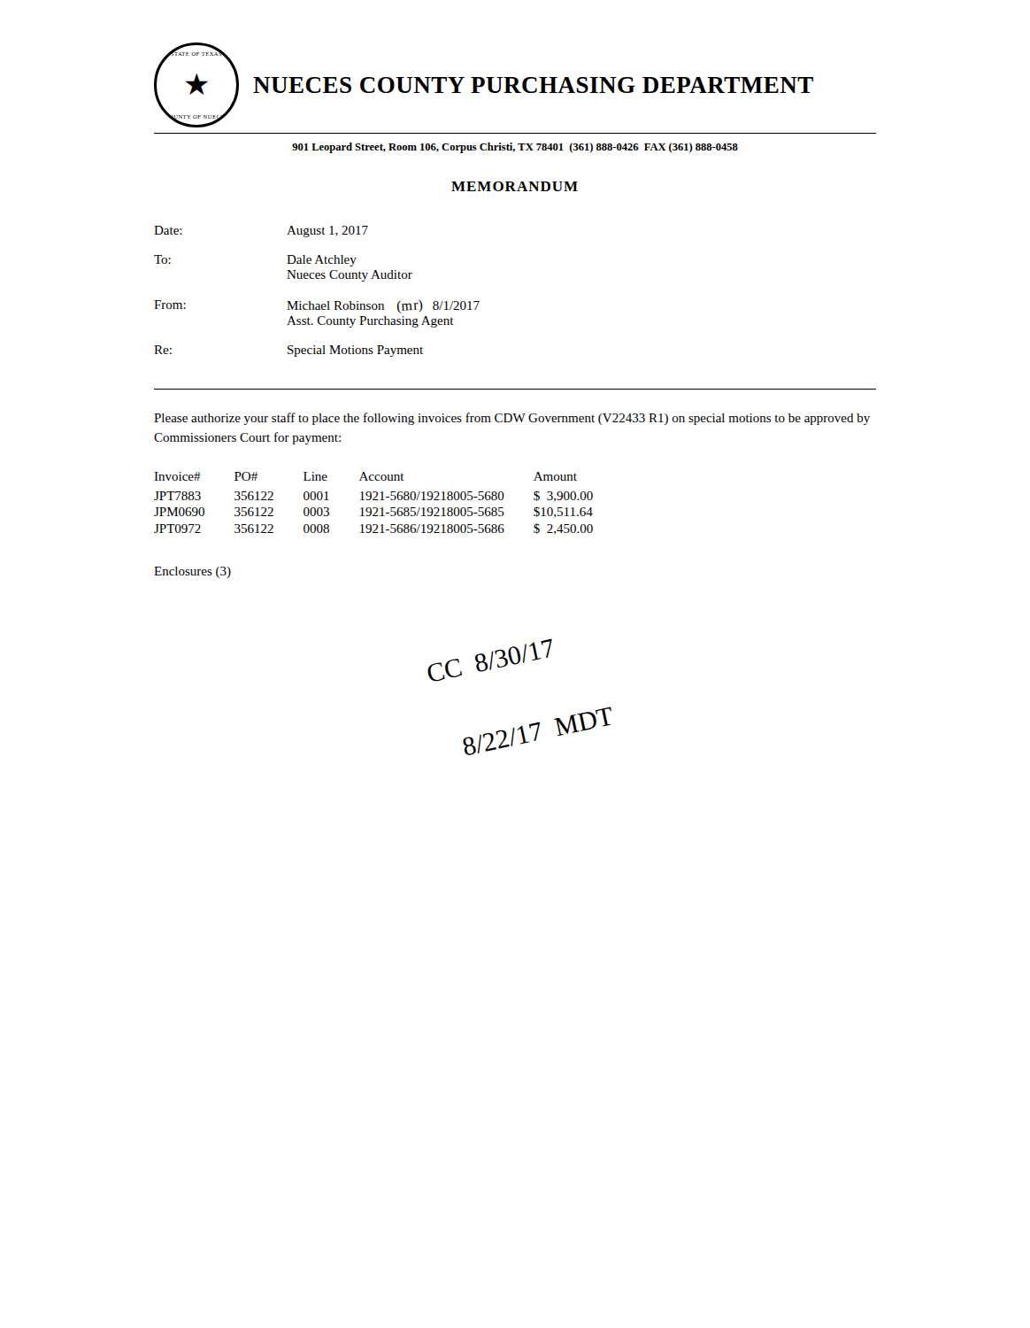STATE OF TEXAS ★ COUNTY OF NUECES
NUECES COUNTY PURCHASING DEPARTMENT
901 Leopard Street, Room 106, Corpus Christi, TX 78401 (361) 888-0426 FAX (361) 888-0458
MEMORANDUM
| Date: | August 1, 2017 |
| To: | Dale Atchley Nueces County Auditor |
| From: | Michael Robinson (m r) 8/1/2017 Asst. County Purchasing Agent |
| Re: | Special Motions Payment |
Please authorize your staff to place the following invoices from CDW Government (V22433 R1) on special motions to be approved by Commissioners Court for payment:
| Invoice# | PO# | Line | Account | Amount |
| --- | --- | --- | --- | --- |
| JPT7883 | 356122 | 0001 | 1921-5680/19218005-5680 | $ 3,900.00 |
| JPM0690 | 356122 | 0003 | 1921-5685/19218005-5685 | $10,511.64 |
| JPT0972 | 356122 | 0008 | 1921-5686/19218005-5686 | $ 2,450.00 |
Enclosures (3)
CC    8/30/17 8/22/17 MDT